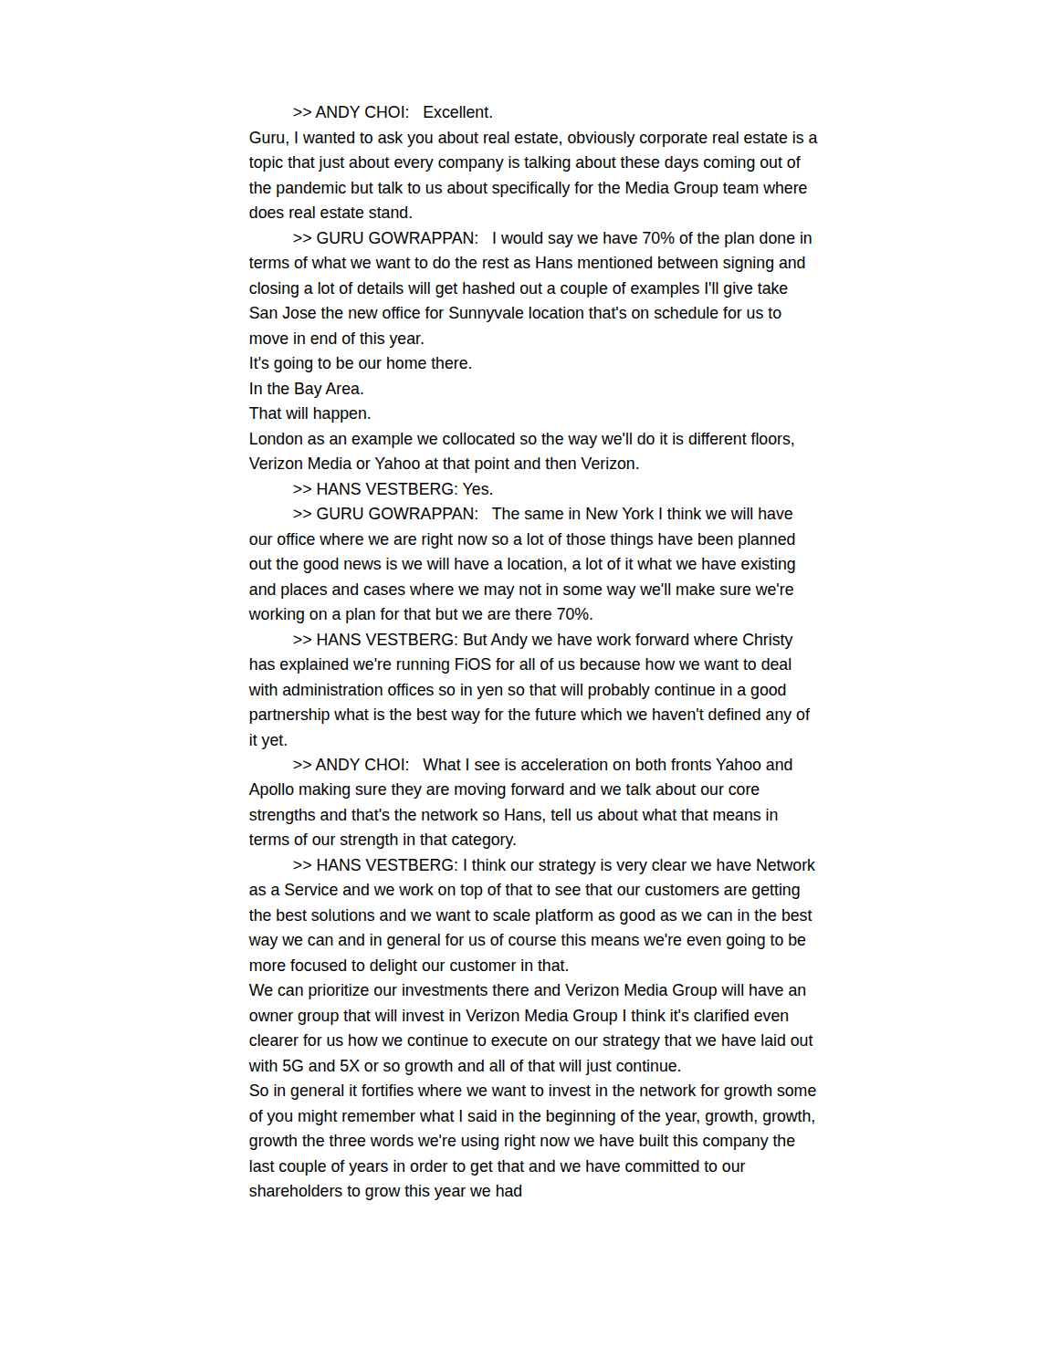>> ANDY CHOI: Excellent.
Guru, I wanted to ask you about real estate, obviously corporate real estate is a topic that just about every company is talking about these days coming out of the pandemic but talk to us about specifically for the Media Group team where does real estate stand.
>> GURU GOWRAPPAN: I would say we have 70% of the plan done in terms of what we want to do the rest as Hans mentioned between signing and closing a lot of details will get hashed out a couple of examples I'll give take San Jose the new office for Sunnyvale location that's on schedule for us to move in end of this year.
It's going to be our home there.
In the Bay Area.
That will happen.
London as an example we collocated so the way we'll do it is different floors, Verizon Media or Yahoo at that point and then Verizon.
>> HANS VESTBERG: Yes.
>> GURU GOWRAPPAN: The same in New York I think we will have our office where we are right now so a lot of those things have been planned out the good news is we will have a location, a lot of it what we have existing and places and cases where we may not in some way we'll make sure we're working on a plan for that but we are there 70%.
>> HANS VESTBERG: But Andy we have work forward where Christy has explained we're running FiOS for all of us because how we want to deal with administration offices so in yen so that will probably continue in a good partnership what is the best way for the future which we haven't defined any of it yet.
>> ANDY CHOI: What I see is acceleration on both fronts Yahoo and Apollo making sure they are moving forward and we talk about our core strengths and that's the network so Hans, tell us about what that means in terms of our strength in that category.
>> HANS VESTBERG: I think our strategy is very clear we have Network as a Service and we work on top of that to see that our customers are getting the best solutions and we want to scale platform as good as we can in the best way we can and in general for us of course this means we're even going to be more focused to delight our customer in that.
We can prioritize our investments there and Verizon Media Group will have an owner group that will invest in Verizon Media Group I think it's clarified even clearer for us how we continue to execute on our strategy that we have laid out with 5G and 5X or so growth and all of that will just continue.
So in general it fortifies where we want to invest in the network for growth some of you might remember what I said in the beginning of the year, growth, growth, growth the three words we're using right now we have built this company the last couple of years in order to get that and we have committed to our shareholders to grow this year we had